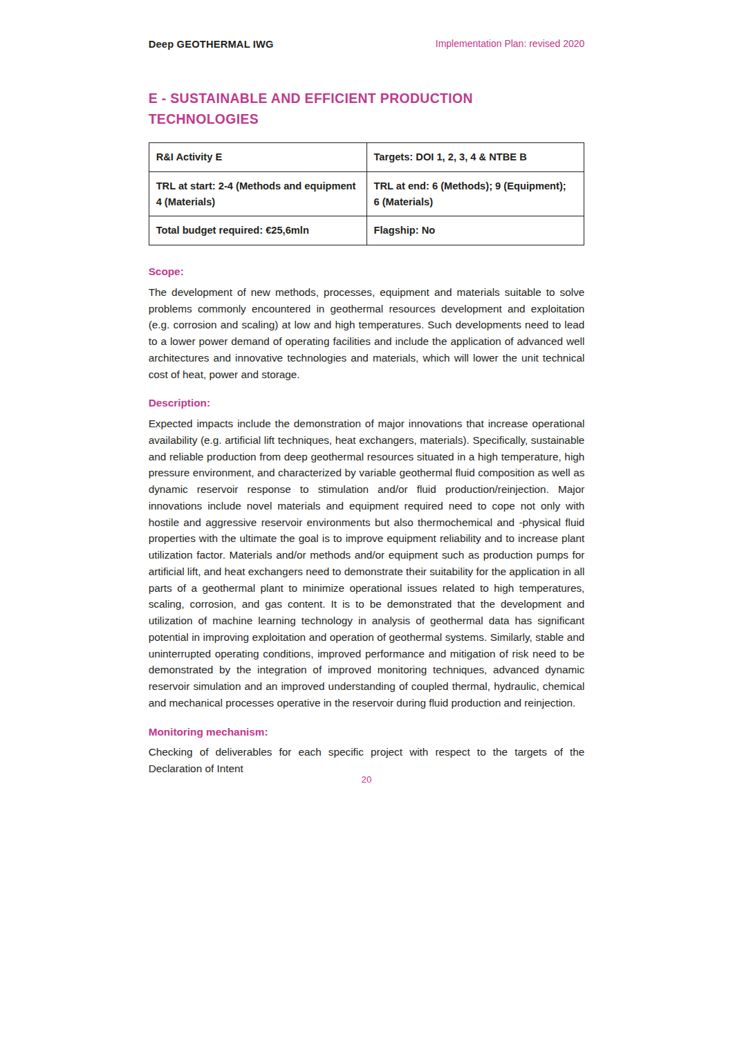Deep GEOTHERMAL IWG
Implementation Plan: revised 2020
E - Sustainable and Efficient Production Technologies
| R&I Activity E | Targets: DOI 1, 2, 3, 4 & NTBE B |
| TRL at start: 2-4 (Methods and equipment 4 (Materials) | TRL at end: 6 (Methods); 9 (Equipment); 6 (Materials) |
| Total budget required: €25,6mln | Flagship: No |
Scope:
The development of new methods, processes, equipment and materials suitable to solve problems commonly encountered in geothermal resources development and exploitation (e.g. corrosion and scaling) at low and high temperatures. Such developments need to lead to a lower power demand of operating facilities and include the application of advanced well architectures and innovative technologies and materials, which will lower the unit technical cost of heat, power and storage.
Description:
Expected impacts include the demonstration of major innovations that increase operational availability (e.g. artificial lift techniques, heat exchangers, materials). Specifically, sustainable and reliable production from deep geothermal resources situated in a high temperature, high pressure environment, and characterized by variable geothermal fluid composition as well as dynamic reservoir response to stimulation and/or fluid production/reinjection. Major innovations include novel materials and equipment required need to cope not only with hostile and aggressive reservoir environments but also thermochemical and -physical fluid properties with the ultimate the goal is to improve equipment reliability and to increase plant utilization factor. Materials and/or methods and/or equipment such as production pumps for artificial lift, and heat exchangers need to demonstrate their suitability for the application in all parts of a geothermal plant to minimize operational issues related to high temperatures, scaling, corrosion, and gas content. It is to be demonstrated that the development and utilization of machine learning technology in analysis of geothermal data has significant potential in improving exploitation and operation of geothermal systems. Similarly, stable and uninterrupted operating conditions, improved performance and mitigation of risk need to be demonstrated by the integration of improved monitoring techniques, advanced dynamic reservoir simulation and an improved understanding of coupled thermal, hydraulic, chemical and mechanical processes operative in the reservoir during fluid production and reinjection.
Monitoring mechanism:
Checking of deliverables for each specific project with respect to the targets of the Declaration of Intent
20